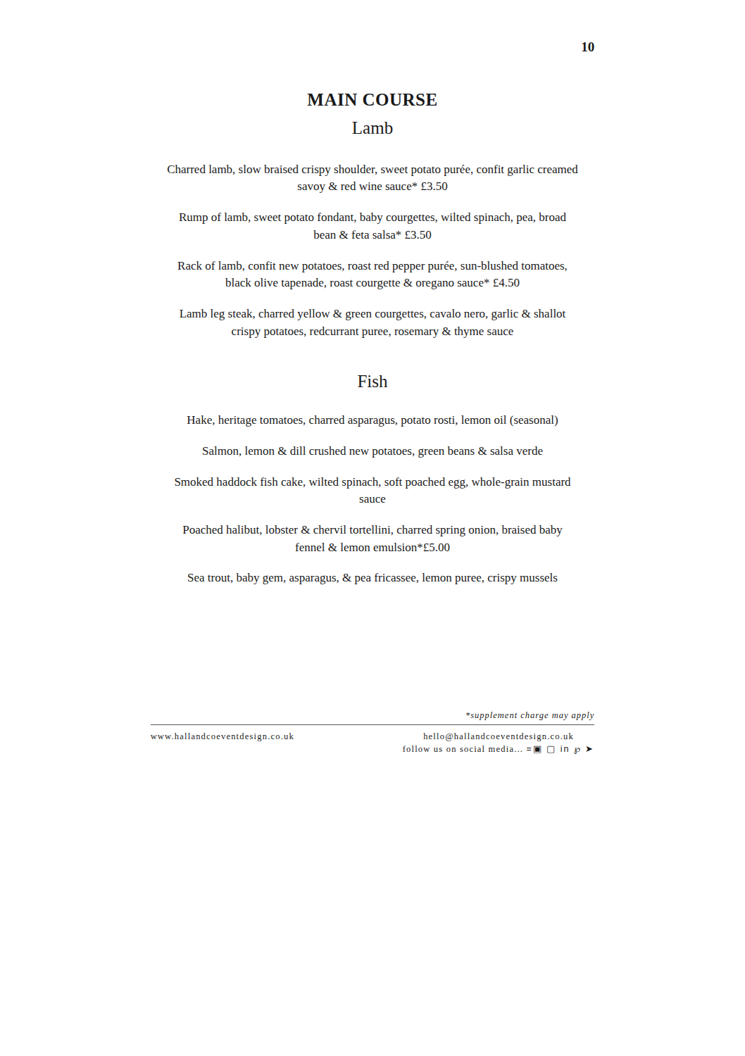10
Main Course
Lamb
Charred lamb, slow braised crispy shoulder, sweet potato purée, confit garlic creamed savoy & red wine sauce* £3.50
Rump of lamb, sweet potato fondant, baby courgettes, wilted spinach, pea, broad bean & feta salsa* £3.50
Rack of lamb, confit new potatoes, roast red pepper purée, sun-blushed tomatoes, black olive tapenade, roast courgette & oregano sauce* £4.50
Lamb leg steak, charred yellow & green courgettes, cavalo nero, garlic & shallot crispy potatoes, redcurrant puree, rosemary & thyme sauce
Fish
Hake, heritage tomatoes, charred asparagus, potato rosti, lemon oil (seasonal)
Salmon, lemon & dill crushed new potatoes, green beans & salsa verde
Smoked haddock fish cake, wilted spinach, soft poached egg, whole-grain mustard sauce
Poached halibut, lobster & chervil tortellini, charred spring onion, braised baby fennel & lemon emulsion*£5.00
Sea trout, baby gem, asparagus, & pea fricassee, lemon puree, crispy mussels
*supplement charge may apply
www.hallandcoeventdesign.co.uk
hello@hallandcoeventdesign.co.uk
follow us on social media... =▣ ▢ in ℘ ➤